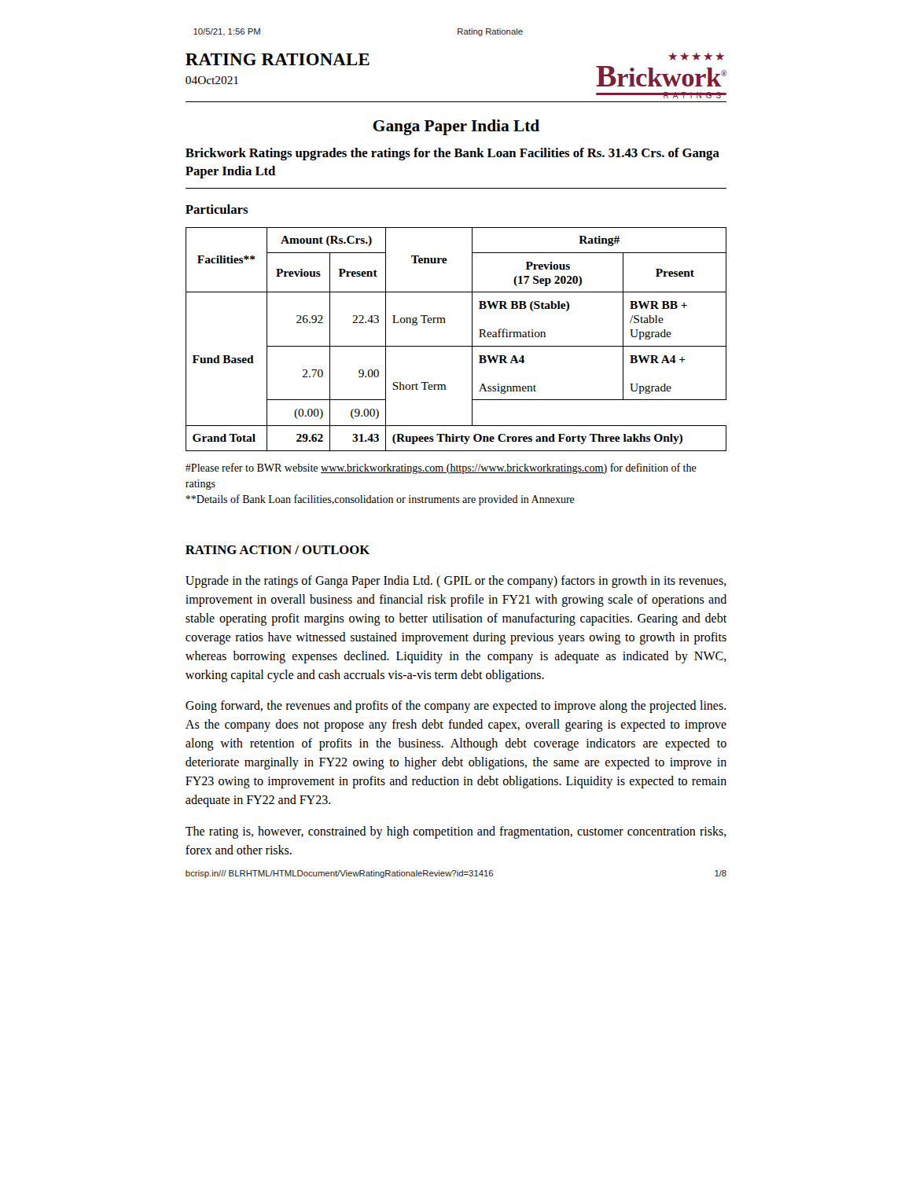10/5/21, 1:56 PM Rating Rationale
RATING RATIONALE
04Oct2021
★★★★★
Brickwork®
RATINGS
Ganga Paper India Ltd
Brickwork Ratings upgrades the ratings for the Bank Loan Facilities of Rs. 31.43 Crs. of Ganga Paper India Ltd
Particulars
| Facilities** | Amount (Rs.Crs.) | Tenure | Rating# |
| --- | --- | --- | --- |
| Previous | Present | Previous (17 Sep 2020) | Present |
| Fund Based | 26.92 | 22.43 | Long Term | BWR BB (Stable) Reaffirmation | BWR BB + /Stable Upgrade |
| 2.70 | 9.00 | Short Term | BWR A4 Assignment | BWR A4 + Upgrade |
| (0.00) | (9.00) |
| Grand Total | 29.62 | 31.43 | (Rupees Thirty One Crores and Forty Three lakhs Only) |
#Please refer to BWR website www.brickworkratings.com (https://www.brickworkratings.com) for definition of the ratings
**Details of Bank Loan facilities,consolidation or instruments are provided in Annexure
RATING ACTION / OUTLOOK
Upgrade in the ratings of Ganga Paper India Ltd. ( GPIL or the company) factors in growth in its revenues, improvement in overall business and financial risk profile in FY21 with growing scale of operations and stable operating profit margins owing to better utilisation of manufacturing capacities. Gearing and debt coverage ratios have witnessed sustained improvement during previous years owing to growth in profits whereas borrowing expenses declined. Liquidity in the company is adequate as indicated by NWC, working capital cycle and cash accruals vis-a-vis term debt obligations.
Going forward, the revenues and profits of the company are expected to improve along the projected lines. As the company does not propose any fresh debt funded capex, overall gearing is expected to improve along with retention of profits in the business. Although debt coverage indicators are expected to deteriorate marginally in FY22 owing to higher debt obligations, the same are expected to improve in FY23 owing to improvement in profits and reduction in debt obligations. Liquidity is expected to remain adequate in FY22 and FY23.
The rating is, however, constrained by high competition and fragmentation, customer concentration risks, forex and other risks.
bcrisp.in/// BLRHTML/HTMLDocument/ViewRatingRationaleReview?id=31416 1/8